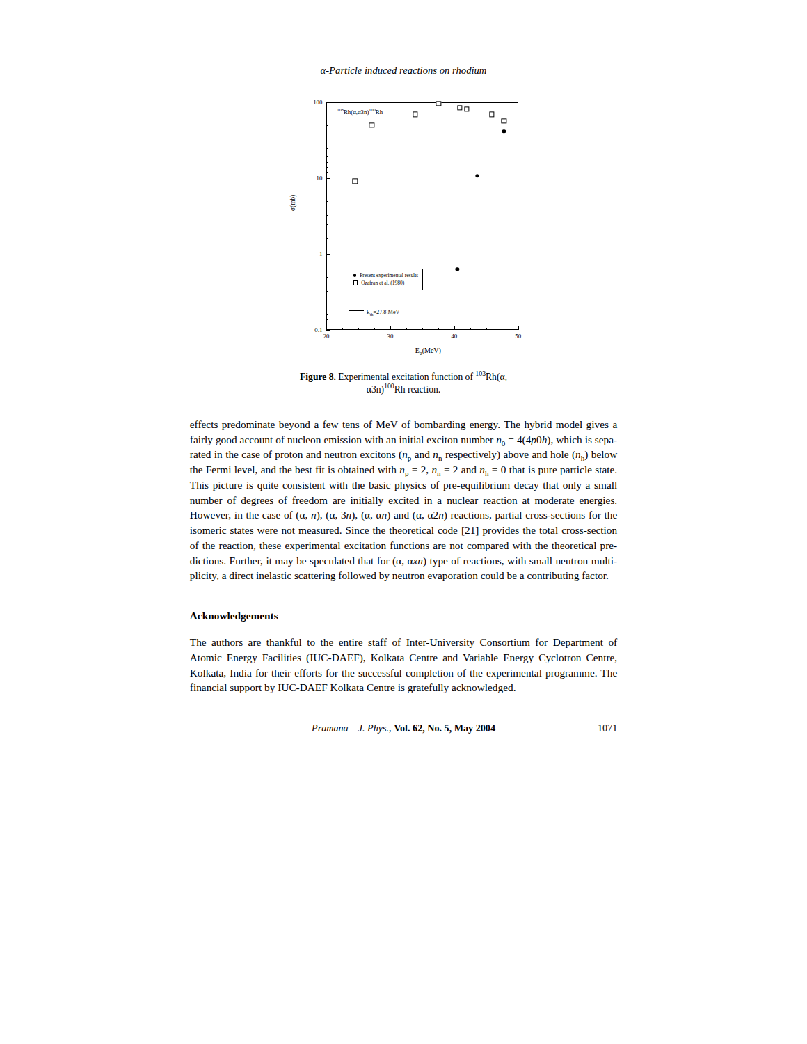α-Particle induced reactions on rhodium
100
10
1
0.1
20
30
40
50
σ(mb)
Eα(MeV)
103Rh(α,α3n)100Rh
Present experimental results
Ozafran et al. (1980)
Eth=27.8 MeV
Figure 8. Experimental excitation function of 103Rh(α, α3n)100Rh reaction.
effects predominate beyond a few tens of MeV of bombarding energy. The hybrid model gives a fairly good account of nucleon emission with an initial exciton number n0 = 4(4p0h), which is separated in the case of proton and neutron excitons (np and nn respectively) above and hole (nh) below the Fermi level, and the best fit is obtained with np = 2, nn = 2 and nh = 0 that is pure particle state. This picture is quite consistent with the basic physics of pre-equilibrium decay that only a small number of degrees of freedom are initially excited in a nuclear reaction at moderate energies. However, in the case of (α, n), (α, 3n), (α, αn) and (α, α2n) reactions, partial cross-sections for the isomeric states were not measured. Since the theoretical code [21] provides the total cross-section of the reaction, these experimental excitation functions are not compared with the theoretical predictions. Further, it may be speculated that for (α, αxn) type of reactions, with small neutron multiplicity, a direct inelastic scattering followed by neutron evaporation could be a contributing factor.
Acknowledgements
The authors are thankful to the entire staff of Inter-University Consortium for Department of Atomic Energy Facilities (IUC-DAEF), Kolkata Centre and Variable Energy Cyclotron Centre, Kolkata, India for their efforts for the successful completion of the experimental programme. The financial support by IUC-DAEF Kolkata Centre is gratefully acknowledged.
Pramana – J. Phys., Vol. 62, No. 5, May 2004
1071